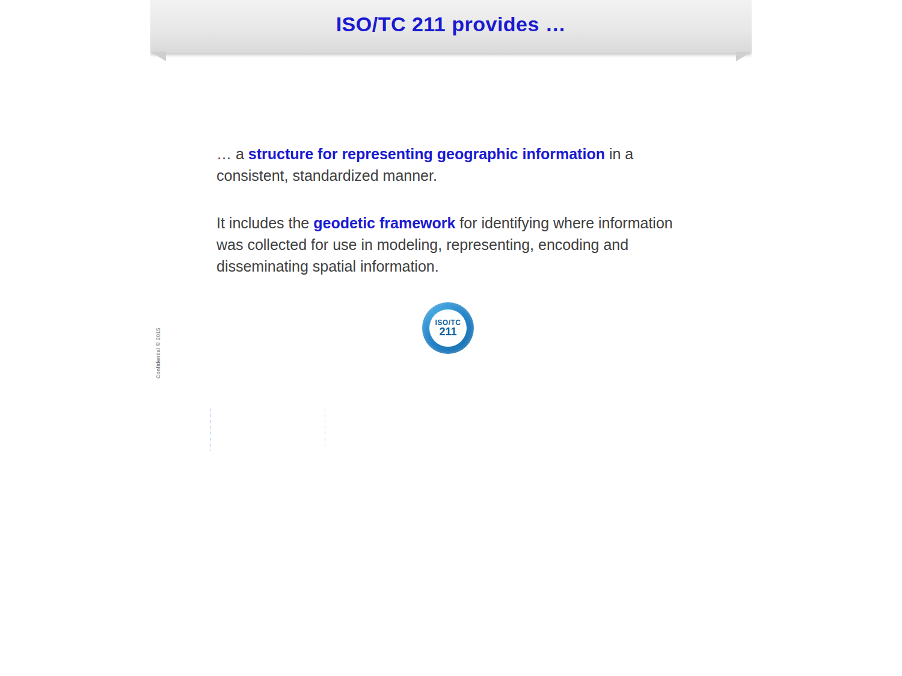ISO/TC 211 provides …
… a structure for representing geographic information in a consistent, standardized manner.
It includes the geodetic framework for identifying where information was collected for use in modeling, representing, encoding and disseminating spatial information.
ISO/TC 211
Confidential © 2015